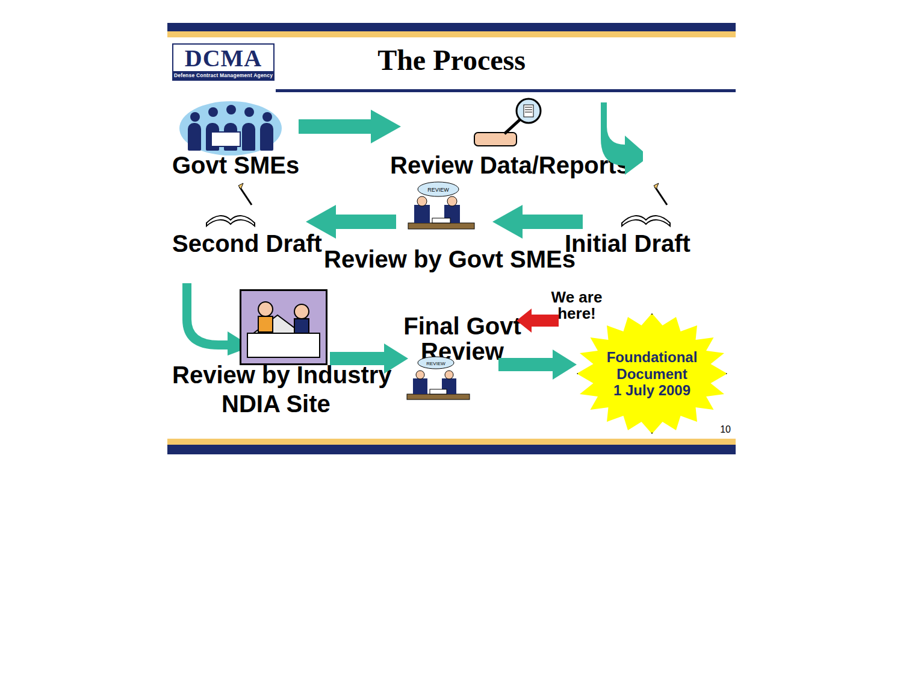DCMA
Defense Contract Management Agency
The Process
Govt SMEs
Review Data/Reports
Second Draft
REVIEW
Review by Govt SMEs
Initial Draft
Review by Industry
NDIA Site
Final Govt
Review
REVIEW
We are
here!
Foundational
Document
1 July 2009
10